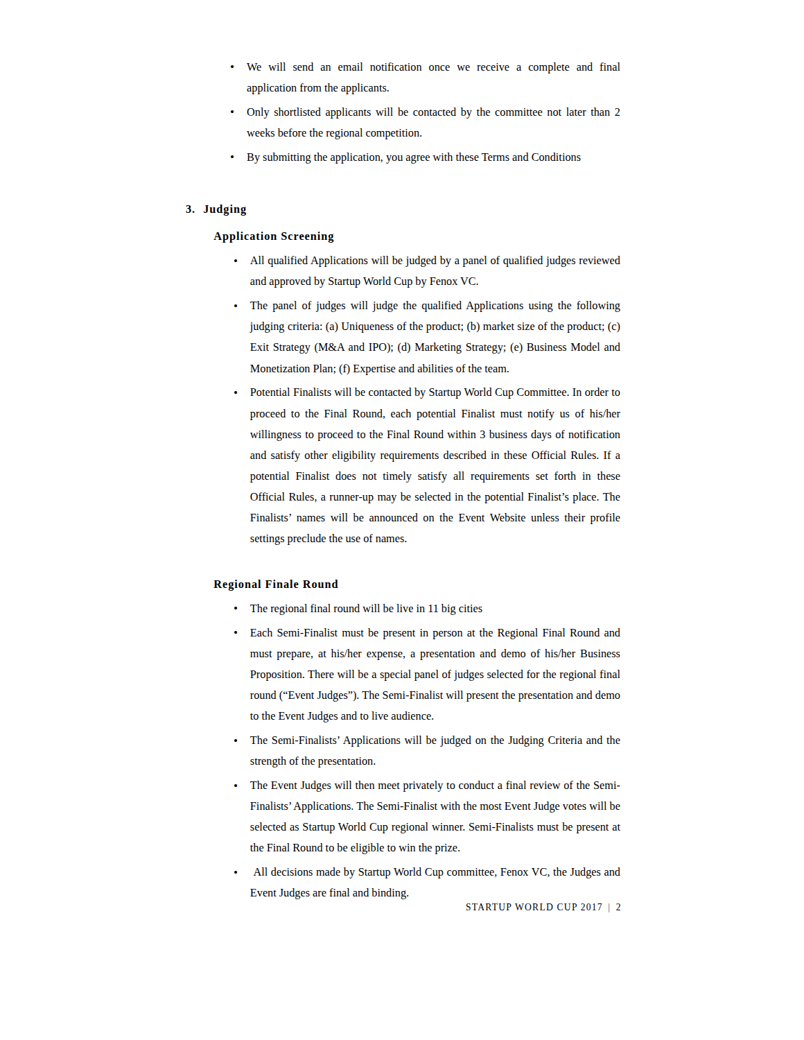We will send an email notification once we receive a complete and final application from the applicants.
Only shortlisted applicants will be contacted by the committee not later than 2 weeks before the regional competition.
By submitting the application, you agree with these Terms and Conditions
3. Judging
Application Screening
All qualified Applications will be judged by a panel of qualified judges reviewed and approved by Startup World Cup by Fenox VC.
The panel of judges will judge the qualified Applications using the following judging criteria: (a) Uniqueness of the product; (b) market size of the product; (c) Exit Strategy (M&A and IPO); (d) Marketing Strategy; (e) Business Model and Monetization Plan; (f) Expertise and abilities of the team.
Potential Finalists will be contacted by Startup World Cup Committee. In order to proceed to the Final Round, each potential Finalist must notify us of his/her willingness to proceed to the Final Round within 3 business days of notification and satisfy other eligibility requirements described in these Official Rules. If a potential Finalist does not timely satisfy all requirements set forth in these Official Rules, a runner-up may be selected in the potential Finalist’s place. The Finalists’ names will be announced on the Event Website unless their profile settings preclude the use of names.
Regional Finale Round
The regional final round will be live in 11 big cities
Each Semi-Finalist must be present in person at the Regional Final Round and must prepare, at his/her expense, a presentation and demo of his/her Business Proposition. There will be a special panel of judges selected for the regional final round (“Event Judges”). The Semi-Finalist will present the presentation and demo to the Event Judges and to live audience.
The Semi-Finalists’ Applications will be judged on the Judging Criteria and the strength of the presentation.
The Event Judges will then meet privately to conduct a final review of the Semi-Finalists’ Applications. The Semi-Finalist with the most Event Judge votes will be selected as Startup World Cup regional winner. Semi-Finalists must be present at the Final Round to be eligible to win the prize.
All decisions made by Startup World Cup committee, Fenox VC, the Judges and Event Judges are final and binding.
STARTUP WORLD CUP 2017|2